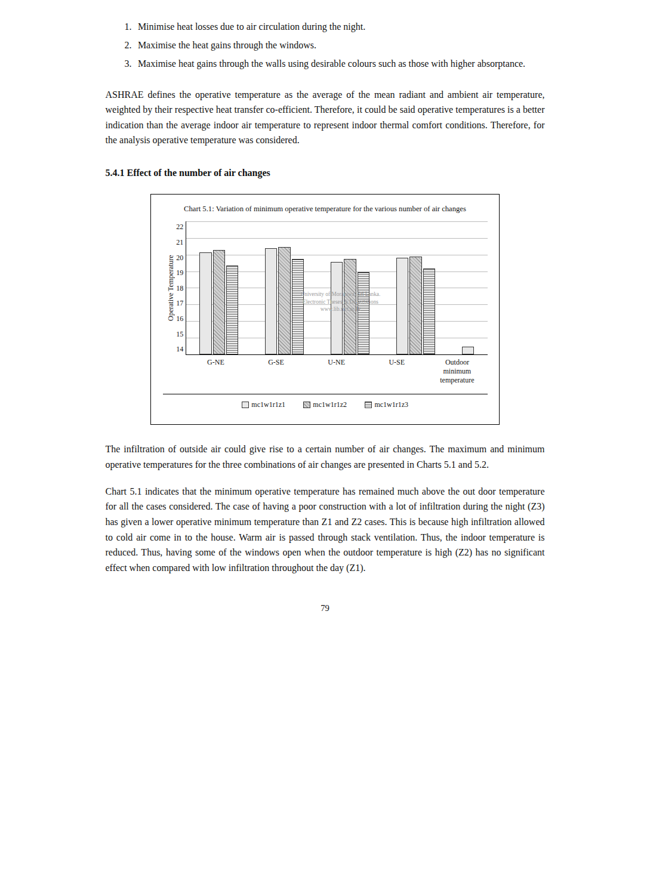Minimise heat losses due to air circulation during the night.
Maximise the heat gains through the windows.
Maximise heat gains through the walls using desirable colours such as those with higher absorptance.
ASHRAE defines the operative temperature as the average of the mean radiant and ambient air temperature, weighted by their respective heat transfer co-efficient. Therefore, it could be said operative temperatures is a better indication than the average indoor air temperature to represent indoor thermal comfort conditions. Therefore, for the analysis operative temperature was considered.
5.4.1 Effect of the number of air changes
Chart 5.1: Variation of minimum operative temperature for the various number of air changes
Operative Temperature
22 21 20 19 18 17 16 15 14
University of Moratuwa, Sri Lanka.
Electronic Theses & Dissertations
www.lib.mrt.ac.lk
G-NE G-SE U-NE U-SE Outdoor minimum temperature
mc1w1r1z1 mc1w1r1z2 mc1w1r1z3
The infiltration of outside air could give rise to a certain number of air changes. The maximum and minimum operative temperatures for the three combinations of air changes are presented in Charts 5.1 and 5.2.
Chart 5.1 indicates that the minimum operative temperature has remained much above the out door temperature for all the cases considered. The case of having a poor construction with a lot of infiltration during the night (Z3) has given a lower operative minimum temperature than Z1 and Z2 cases. This is because high infiltration allowed to cold air come in to the house. Warm air is passed through stack ventilation. Thus, the indoor temperature is reduced. Thus, having some of the windows open when the outdoor temperature is high (Z2) has no significant effect when compared with low infiltration throughout the day (Z1).
79